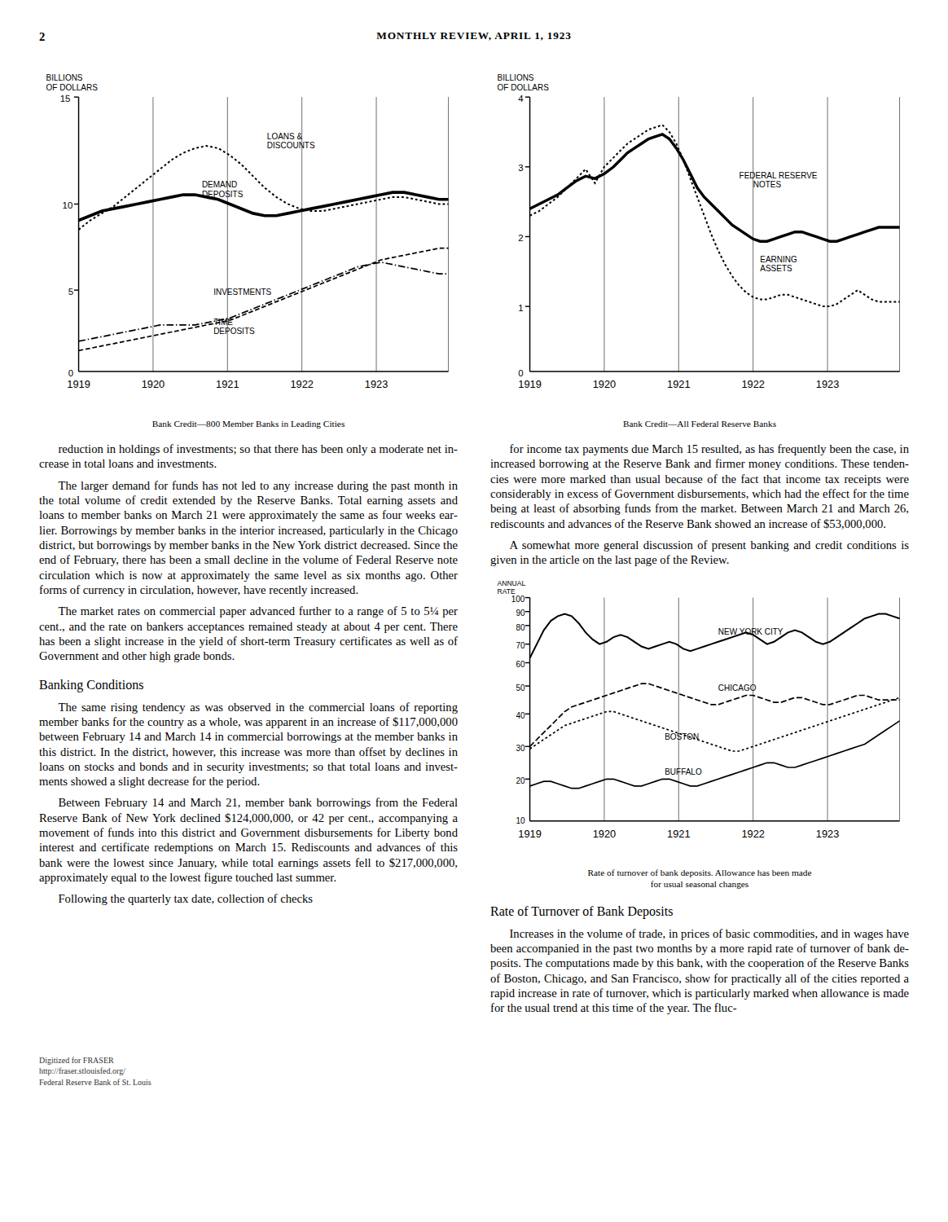2
MONTHLY REVIEW, APRIL 1, 1923
BILLIONS OF DOLLARS 15 10 5 0 1919 1920 1921 1922 1923 LOANS & DISCOUNTS DEMAND DEPOSITS INVESTMENTS TIME DEPOSITS
Bank Credit—800 Member Banks in Leading Cities
reduction in holdings of investments; so that there has been only a moderate net increase in total loans and investments.
The larger demand for funds has not led to any increase during the past month in the total volume of credit extended by the Reserve Banks. Total earning assets and loans to member banks on March 21 were approximately the same as four weeks earlier. Borrowings by member banks in the interior increased, particularly in the Chicago district, but borrowings by member banks in the New York district decreased. Since the end of February, there has been a small decline in the volume of Federal Reserve note circulation which is now at approximately the same level as six months ago. Other forms of currency in circulation, however, have recently increased.
The market rates on commercial paper advanced further to a range of 5 to 5¼ per cent., and the rate on bankers acceptances remained steady at about 4 per cent. There has been a slight increase in the yield of short-term Treasury certificates as well as of Government and other high grade bonds.
Banking Conditions
The same rising tendency as was observed in the commercial loans of reporting member banks for the country as a whole, was apparent in an increase of $117,000,000 between February 14 and March 14 in commercial borrowings at the member banks in this district. In the district, however, this increase was more than offset by declines in loans on stocks and bonds and in security investments; so that total loans and investments showed a slight decrease for the period.
Between February 14 and March 21, member bank borrowings from the Federal Reserve Bank of New York declined $124,000,000, or 42 per cent., accompanying a movement of funds into this district and Government disbursements for Liberty bond interest and certificate redemptions on March 15. Rediscounts and advances of this bank were the lowest since January, while total earnings assets fell to $217,000,000, approximately equal to the lowest figure touched last summer.
Following the quarterly tax date, collection of checks
BILLIONS OF DOLLARS 4 3 2 1 0 1919 1920 1921 1922 1923 FEDERAL RESERVE NOTES EARNING ASSETS
Bank Credit—All Federal Reserve Banks
for income tax payments due March 15 resulted, as has frequently been the case, in increased borrowing at the Reserve Bank and firmer money conditions. These tendencies were more marked than usual because of the fact that income tax receipts were considerably in excess of Government disbursements, which had the effect for the time being at least of absorbing funds from the market. Between March 21 and March 26, rediscounts and advances of the Reserve Bank showed an increase of $53,000,000.
A somewhat more general discussion of present banking and credit conditions is given in the article on the last page of the Review.
ANNUAL RATE 100 90 80 70 60 50 40 30 20 10 1919 1920 1921 1922 1923 NEW YORK CITY CHICAGO BOSTON BUFFALO
Rate of turnover of bank deposits. Allowance has been made
for usual seasonal changes
Rate of Turnover of Bank Deposits
Increases in the volume of trade, in prices of basic commodities, and in wages have been accompanied in the past two months by a more rapid rate of turnover of bank deposits. The computations made by this bank, with the cooperation of the Reserve Banks of Boston, Chicago, and San Francisco, show for practically all of the cities reported a rapid increase in rate of turnover, which is particularly marked when allowance is made for the usual trend at this time of the year. The fluc-
Digitized for FRASER
http://fraser.stlouisfed.org/
Federal Reserve Bank of St. Louis